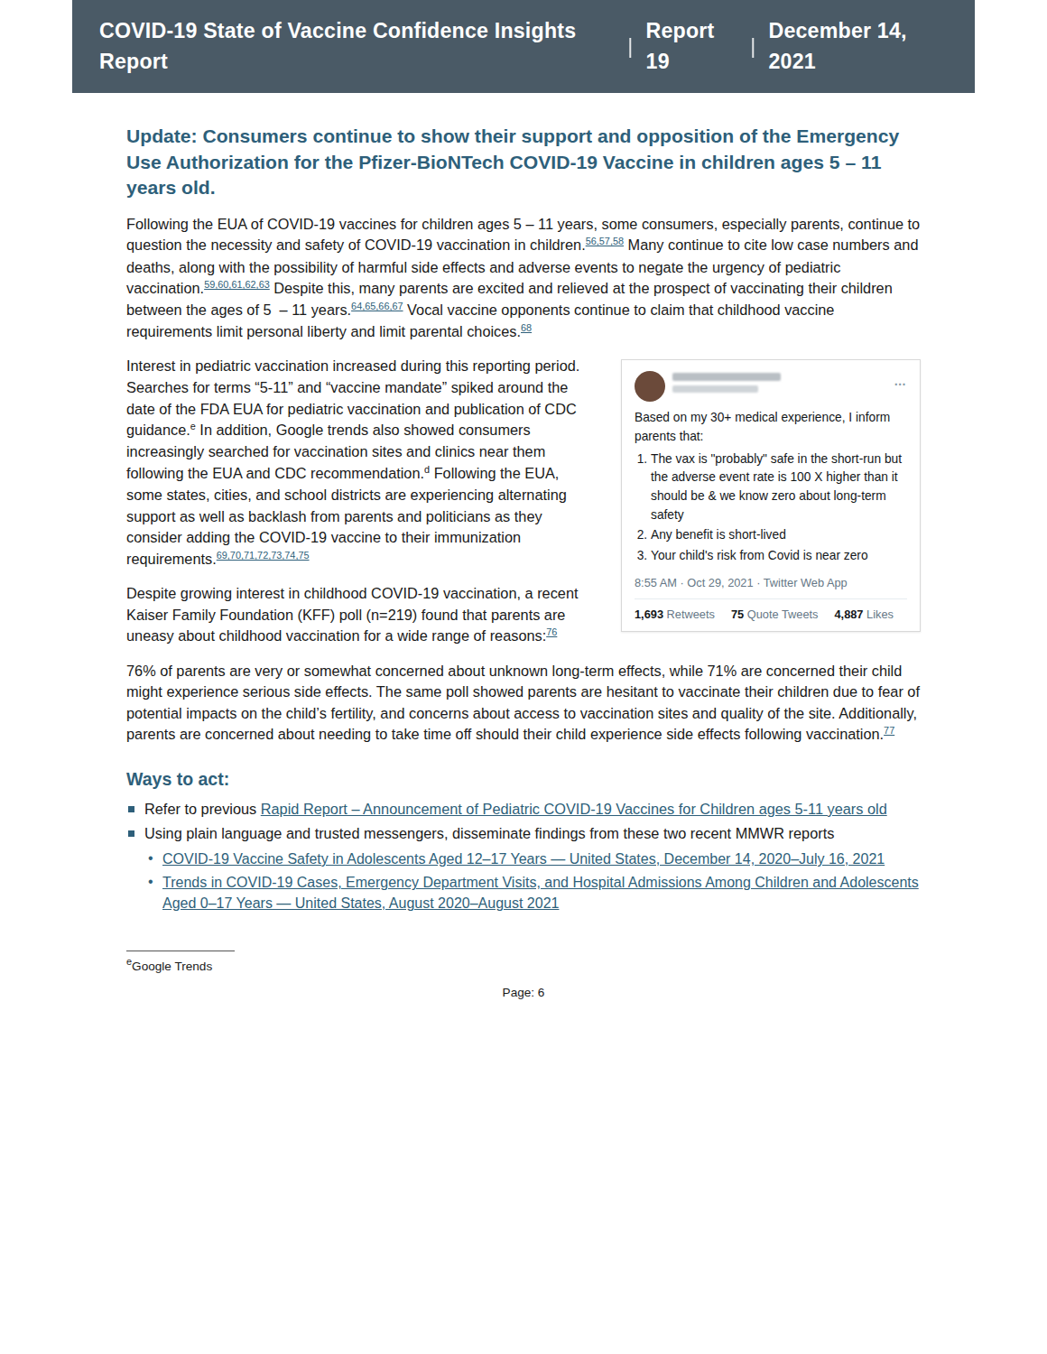COVID-19 State of Vaccine Confidence Insights Report | Report 19 | December 14, 2021
Update: Consumers continue to show their support and opposition of the Emergency Use Authorization for the Pfizer-BioNTech COVID-19 Vaccine in children ages 5 – 11 years old.
Following the EUA of COVID-19 vaccines for children ages 5 – 11 years, some consumers, especially parents, continue to question the necessity and safety of COVID-19 vaccination in children.56,57,58 Many continue to cite low case numbers and deaths, along with the possibility of harmful side effects and adverse events to negate the urgency of pediatric vaccination.59,60,61,62,63 Despite this, many parents are excited and relieved at the prospect of vaccinating their children between the ages of 5 – 11 years.64,65,66,67 Vocal vaccine opponents continue to claim that childhood vaccine requirements limit personal liberty and limit parental choices.68
…
Based on my 30+ medical experience, I inform parents that:
The vax is "probably" safe in the short-run but the adverse event rate is 100 X higher than it should be & we know zero about long-term safety
Any benefit is short-lived
Your child's risk from Covid is near zero
8:55 AM · Oct 29, 2021 · Twitter Web App
1,693 Retweets 75 Quote Tweets 4,887 Likes
Interest in pediatric vaccination increased during this reporting period. Searches for terms “5-11” and “vaccine mandate” spiked around the date of the FDA EUA for pediatric vaccination and publication of CDC guidance.e In addition, Google trends also showed consumers increasingly searched for vaccination sites and clinics near them following the EUA and CDC recommendation.d Following the EUA, some states, cities, and school districts are experiencing alternating support as well as backlash from parents and politicians as they consider adding the COVID-19 vaccine to their immunization requirements.69,70,71,72,73,74,75
Despite growing interest in childhood COVID-19 vaccination, a recent Kaiser Family Foundation (KFF) poll (n=219) found that parents are uneasy about childhood vaccination for a wide range of reasons:76
76% of parents are very or somewhat concerned about unknown long-term effects, while 71% are concerned their child might experience serious side effects. The same poll showed parents are hesitant to vaccinate their children due to fear of potential impacts on the child’s fertility, and concerns about access to vaccination sites and quality of the site. Additionally, parents are concerned about needing to take time off should their child experience side effects following vaccination.77
Ways to act:
Refer to previous Rapid Report – Announcement of Pediatric COVID-19 Vaccines for Children ages 5-11 years old
Using plain language and trusted messengers, disseminate findings from these two recent MMWR reports
COVID-19 Vaccine Safety in Adolescents Aged 12–17 Years — United States, December 14, 2020–July 16, 2021
Trends in COVID-19 Cases, Emergency Department Visits, and Hospital Admissions Among Children and Adolescents Aged 0–17 Years — United States, August 2020–August 2021
eGoogle Trends
Page: 6